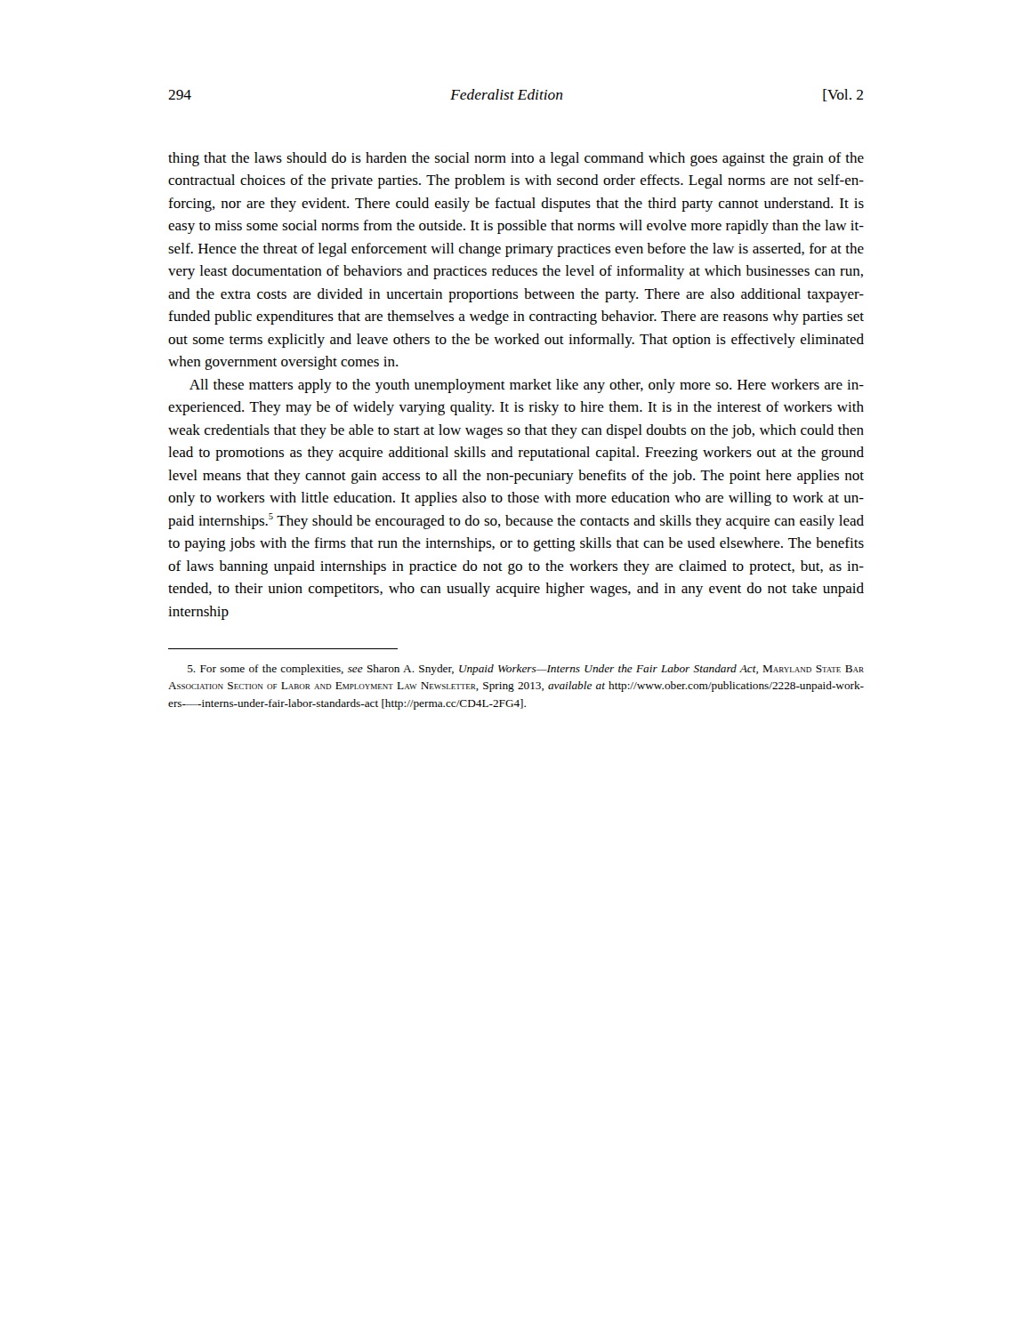294 Federalist Edition [Vol. 2
thing that the laws should do is harden the social norm into a legal command which goes against the grain of the contractual choices of the private parties. The problem is with second order effects. Legal norms are not self-enforcing, nor are they evident. There could easily be factual disputes that the third party cannot understand. It is easy to miss some social norms from the outside. It is possible that norms will evolve more rapidly than the law itself. Hence the threat of legal enforcement will change primary practices even before the law is asserted, for at the very least documentation of behaviors and practices reduces the level of informality at which businesses can run, and the extra costs are divided in uncertain proportions between the party. There are also additional taxpayer-funded public expenditures that are themselves a wedge in contracting behavior. There are reasons why parties set out some terms explicitly and leave others to the be worked out informally. That option is effectively eliminated when government oversight comes in.
All these matters apply to the youth unemployment market like any other, only more so. Here workers are inexperienced. They may be of widely varying quality. It is risky to hire them. It is in the interest of workers with weak credentials that they be able to start at low wages so that they can dispel doubts on the job, which could then lead to promotions as they acquire additional skills and reputational capital. Freezing workers out at the ground level means that they cannot gain access to all the non-pecuniary benefits of the job. The point here applies not only to workers with little education. It applies also to those with more education who are willing to work at unpaid internships.5 They should be encouraged to do so, because the contacts and skills they acquire can easily lead to paying jobs with the firms that run the internships, or to getting skills that can be used elsewhere. The benefits of laws banning unpaid internships in practice do not go to the workers they are claimed to protect, but, as intended, to their union competitors, who can usually acquire higher wages, and in any event do not take unpaid internship
5. For some of the complexities, see Sharon A. Snyder, Unpaid Workers—Interns Under the Fair Labor Standard Act, Maryland State Bar Association Section of Labor and Employment Law Newsletter, Spring 2013, available at http://www.ober.com/publications/2228-unpaid-workers-—-interns-under-fair-labor-standards-act [http://perma.cc/CD4L-2FG4].